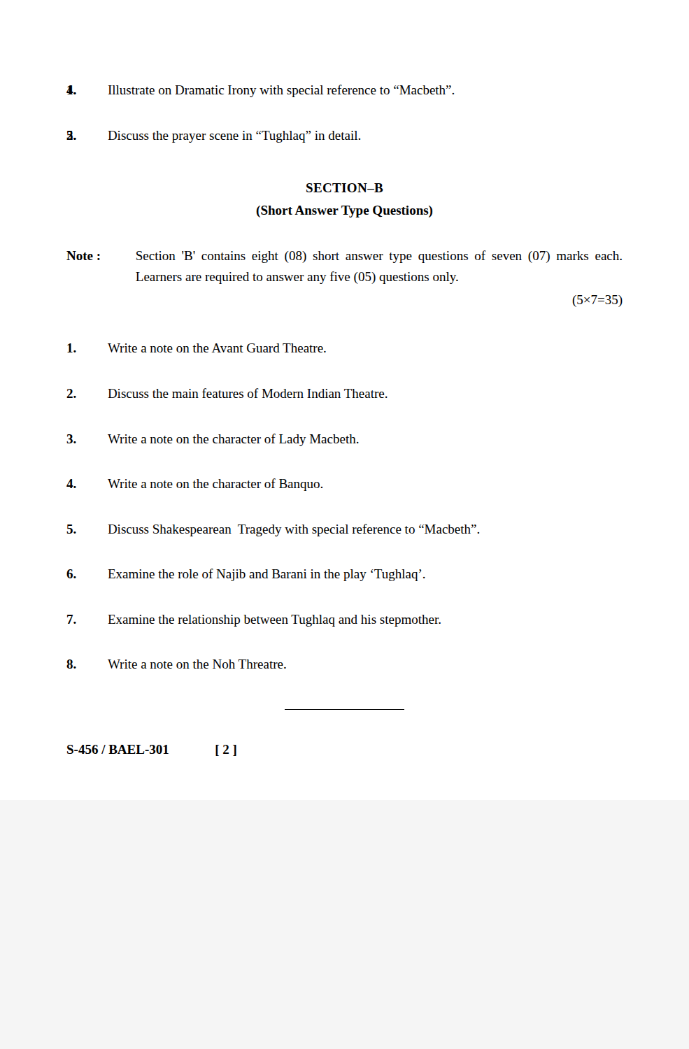4. Illustrate on Dramatic Irony with special reference to “Macbeth”.
5. Discuss the prayer scene in “Tughlaq” in detail.
SECTION–B
(Short Answer Type Questions)
Note : Section 'B' contains eight (08) short answer type questions of seven (07) marks each. Learners are required to answer any five (05) questions only.
(5×7=35)
Write a note on the Avant Guard Theatre.
Discuss the main features of Modern Indian Theatre.
Write a note on the character of Lady Macbeth.
Write a note on the character of Banquo.
Discuss Shakespearean Tragedy with special reference to “Macbeth”.
Examine the role of Najib and Barani in the play ‘Tughlaq’.
Examine the relationship between Tughlaq and his stepmother.
Write a note on the Noh Threatre.
S-456 / BAEL-301 [ 2 ]